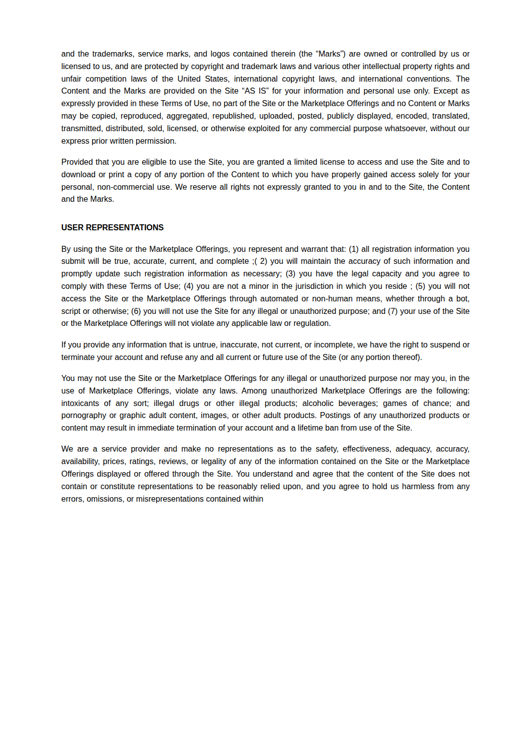and the trademarks, service marks, and logos contained therein (the “Marks”) are owned or controlled by us or licensed to us, and are protected by copyright and trademark laws and various other intellectual property rights and unfair competition laws of the United States, international copyright laws, and international conventions. The Content and the Marks are provided on the Site “AS IS” for your information and personal use only. Except as expressly provided in these Terms of Use, no part of the Site or the Marketplace Offerings and no Content or Marks may be copied, reproduced, aggregated, republished, uploaded, posted, publicly displayed, encoded, translated, transmitted, distributed, sold, licensed, or otherwise exploited for any commercial purpose whatsoever, without our express prior written permission.
Provided that you are eligible to use the Site, you are granted a limited license to access and use the Site and to download or print a copy of any portion of the Content to which you have properly gained access solely for your personal, non-commercial use. We reserve all rights not expressly granted to you in and to the Site, the Content and the Marks.
USER REPRESENTATIONS
By using the Site or the Marketplace Offerings, you represent and warrant that: (1) all registration information you submit will be true, accurate, current, and complete ;( 2) you will maintain the accuracy of such information and promptly update such registration information as necessary; (3) you have the legal capacity and you agree to comply with these Terms of Use; (4) you are not a minor in the jurisdiction in which you reside ; (5) you will not access the Site or the Marketplace Offerings through automated or non-human means, whether through a bot, script or otherwise; (6) you will not use the Site for any illegal or unauthorized purpose; and (7) your use of the Site or the Marketplace Offerings will not violate any applicable law or regulation.
If you provide any information that is untrue, inaccurate, not current, or incomplete, we have the right to suspend or terminate your account and refuse any and all current or future use of the Site (or any portion thereof).
You may not use the Site or the Marketplace Offerings for any illegal or unauthorized purpose nor may you, in the use of Marketplace Offerings, violate any laws. Among unauthorized Marketplace Offerings are the following: intoxicants of any sort; illegal drugs or other illegal products; alcoholic beverages; games of chance; and pornography or graphic adult content, images, or other adult products. Postings of any unauthorized products or content may result in immediate termination of your account and a lifetime ban from use of the Site.
We are a service provider and make no representations as to the safety, effectiveness, adequacy, accuracy, availability, prices, ratings, reviews, or legality of any of the information contained on the Site or the Marketplace Offerings displayed or offered through the Site. You understand and agree that the content of the Site does not contain or constitute representations to be reasonably relied upon, and you agree to hold us harmless from any errors, omissions, or misrepresentations contained within